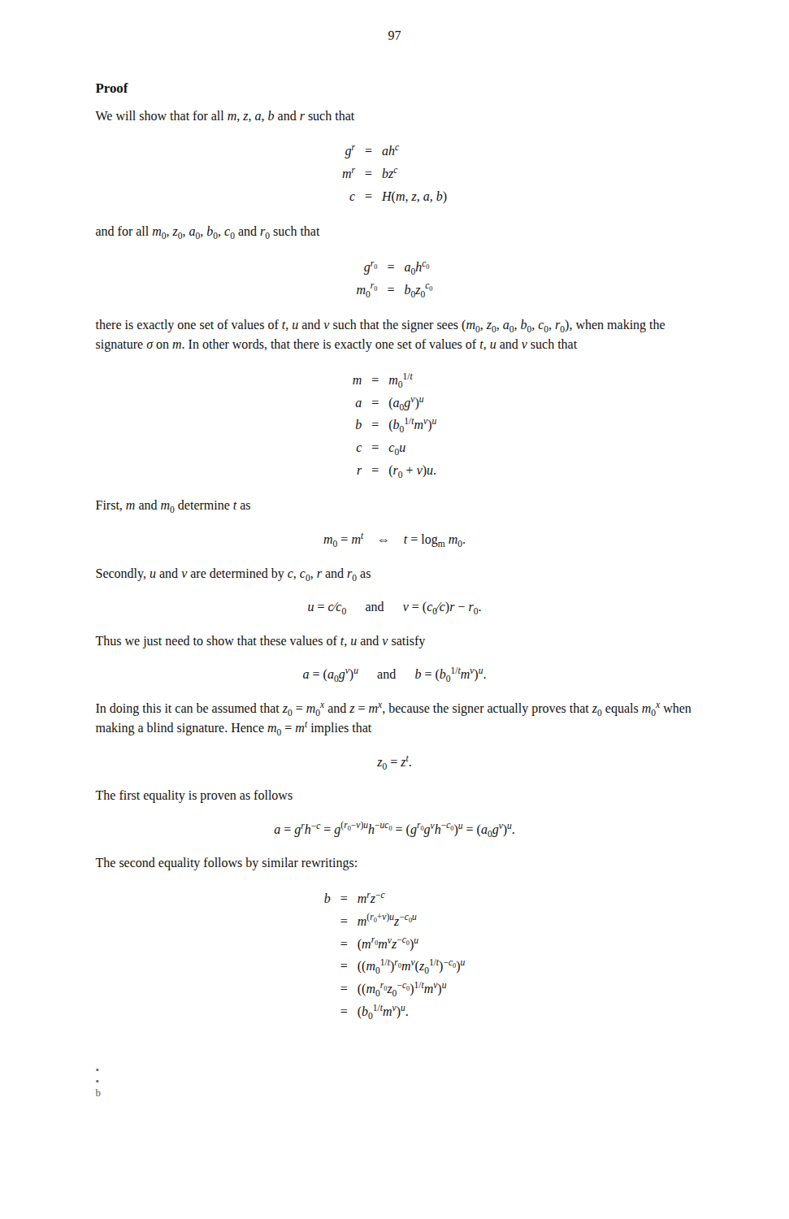97
Proof
We will show that for all m, z, a, b and r such that
| g r | = | ah c |
| m r | = | bz c |
| c | = | H ( m , z , a , b ) |
and for all m0, z0, a0, b0, c0 and r0 such that
| g r 0 | = | a 0 h c 0 |
| m 0 r 0 | = | b 0 z 0 c 0 |
there is exactly one set of values of t, u and v such that the signer sees (m0, z0, a0, b0, c0, r0), when making the signature σ on m. In other words, that there is exactly one set of values of t, u and v such that
| m | = | m 0 1/ t |
| a | = | ( a 0 g v ) u |
| b | = | ( b 0 1/ t m v ) u |
| c | = | c 0 u |
| r | = | ( r 0 + v ) u . |
First, m and m0 determine t as
m0 = mt ⇔ t = logm m0.
Secondly, u and v are determined by c, c0, r and r0 as
u = c⁄c0 and v = (c0⁄c)r − r0.
Thus we just need to show that these values of t, u and v satisfy
a = (a0gv)u and b = (b01/tmv)u.
In doing this it can be assumed that z0 = m0x and z = mx, because the signer actually proves that z0 equals m0x when making a blind signature. Hence m0 = mt implies that
z0 = zt.
The first equality is proven as follows
a = grh−c = g(r0−v)uh−uc0 = (gr0gvh−c0)u = (a0gv)u.
The second equality follows by similar rewritings:
| b | = | m r z − c |
| | = | m ( r 0 + v ) u z − c 0 u |
| | = | ( m r 0 m v z − c 0 ) u |
| | = | (( m 0 1/ t ) r 0 m v ( z 0 1/ t ) − c 0 ) u |
| | = | (( m 0 r 0 z 0 − c 0 ) 1/ t m v ) u |
| | = | ( b 0 1/ t m v ) u . |
•
•
b